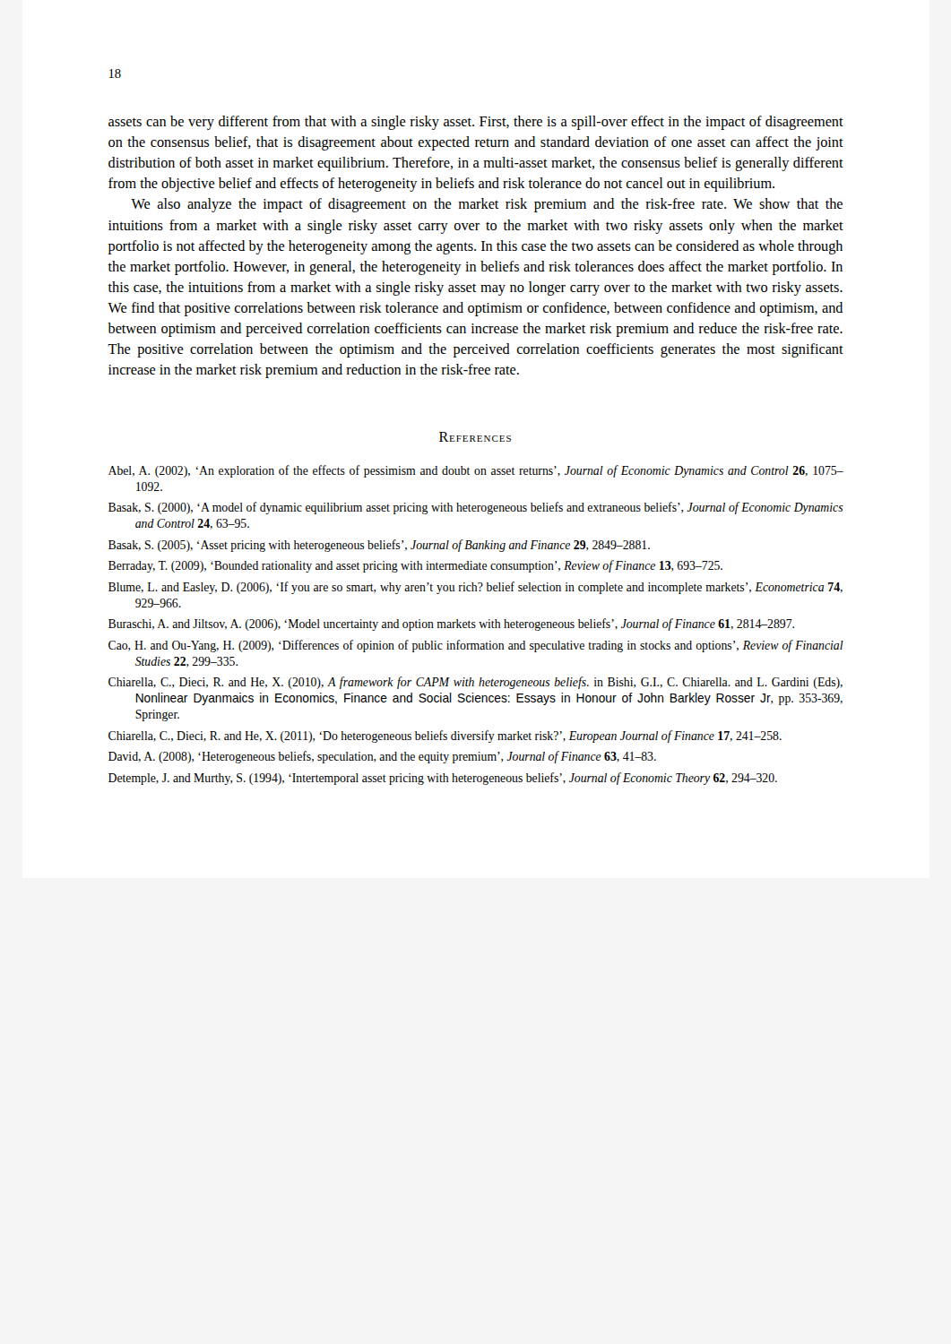18
assets can be very different from that with a single risky asset. First, there is a spill-over effect in the impact of disagreement on the consensus belief, that is disagreement about expected return and standard deviation of one asset can affect the joint distribution of both asset in market equilibrium. Therefore, in a multi-asset market, the consensus belief is generally different from the objective belief and effects of heterogeneity in beliefs and risk tolerance do not cancel out in equilibrium.
We also analyze the impact of disagreement on the market risk premium and the risk-free rate. We show that the intuitions from a market with a single risky asset carry over to the market with two risky assets only when the market portfolio is not affected by the heterogeneity among the agents. In this case the two assets can be considered as whole through the market portfolio. However, in general, the heterogeneity in beliefs and risk tolerances does affect the market portfolio. In this case, the intuitions from a market with a single risky asset may no longer carry over to the market with two risky assets. We find that positive correlations between risk tolerance and optimism or confidence, between confidence and optimism, and between optimism and perceived correlation coefficients can increase the market risk premium and reduce the risk-free rate. The positive correlation between the optimism and the perceived correlation coefficients generates the most significant increase in the market risk premium and reduction in the risk-free rate.
References
Abel, A. (2002), ‘An exploration of the effects of pessimism and doubt on asset returns’, Journal of Economic Dynamics and Control 26, 1075–1092.
Basak, S. (2000), ‘A model of dynamic equilibrium asset pricing with heterogeneous beliefs and extraneous beliefs’, Journal of Economic Dynamics and Control 24, 63–95.
Basak, S. (2005), ‘Asset pricing with heterogeneous beliefs’, Journal of Banking and Finance 29, 2849–2881.
Berraday, T. (2009), ‘Bounded rationality and asset pricing with intermediate consumption’, Review of Finance 13, 693–725.
Blume, L. and Easley, D. (2006), ‘If you are so smart, why aren’t you rich? belief selection in complete and incomplete markets’, Econometrica 74, 929–966.
Buraschi, A. and Jiltsov, A. (2006), ‘Model uncertainty and option markets with heterogeneous beliefs’, Journal of Finance 61, 2814–2897.
Cao, H. and Ou-Yang, H. (2009), ‘Differences of opinion of public information and speculative trading in stocks and options’, Review of Financial Studies 22, 299–335.
Chiarella, C., Dieci, R. and He, X. (2010), A framework for CAPM with heterogeneous beliefs. in Bishi, G.I., C. Chiarella. and L. Gardini (Eds), Nonlinear Dyanmaics in Economics, Finance and Social Sciences: Essays in Honour of John Barkley Rosser Jr, pp. 353-369, Springer.
Chiarella, C., Dieci, R. and He, X. (2011), ‘Do heterogeneous beliefs diversify market risk?’, European Journal of Finance 17, 241–258.
David, A. (2008), ‘Heterogeneous beliefs, speculation, and the equity premium’, Journal of Finance 63, 41–83.
Detemple, J. and Murthy, S. (1994), ‘Intertemporal asset pricing with heterogeneous beliefs’, Journal of Economic Theory 62, 294–320.